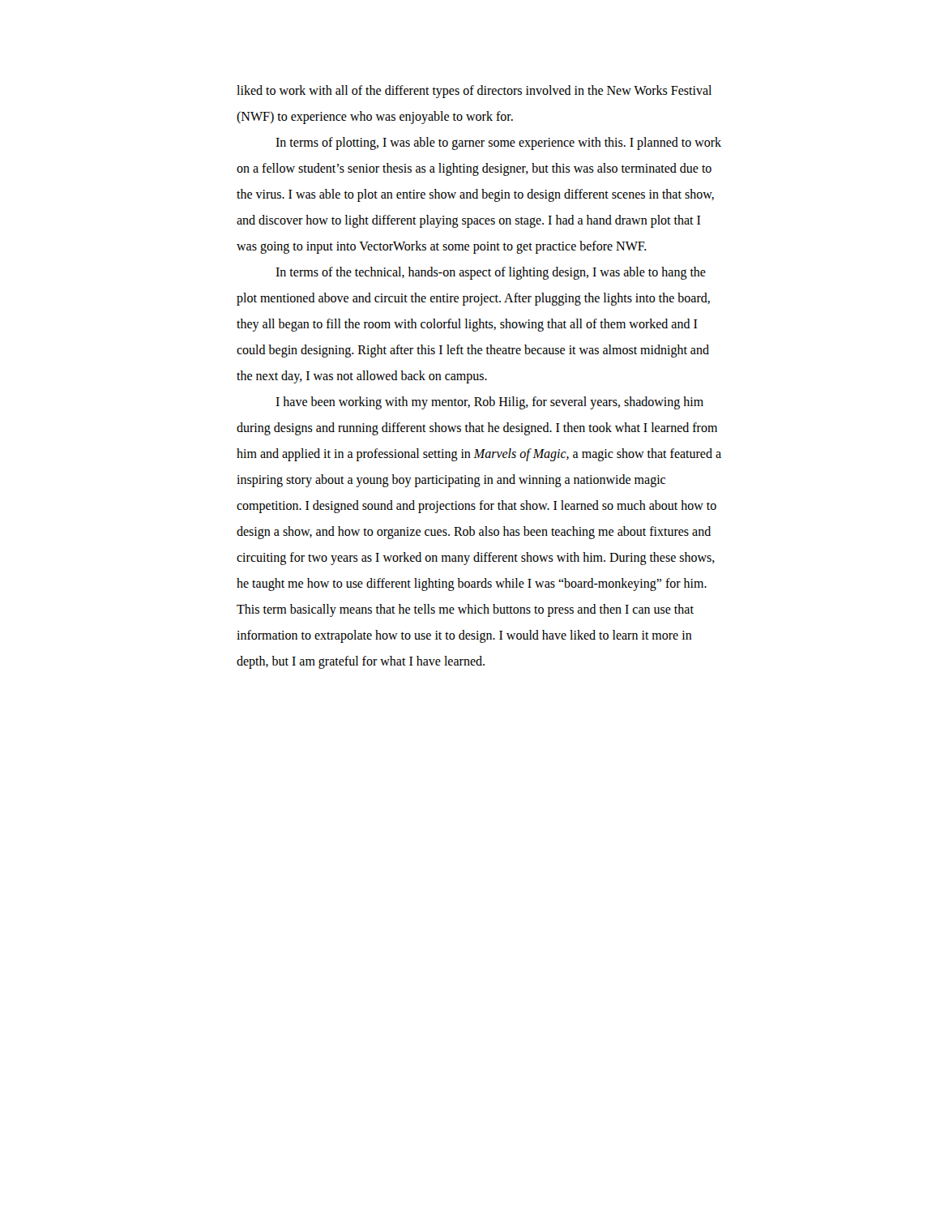liked to work with all of the different types of directors involved in the New Works Festival (NWF) to experience who was enjoyable to work for.
In terms of plotting, I was able to garner some experience with this. I planned to work on a fellow student’s senior thesis as a lighting designer, but this was also terminated due to the virus. I was able to plot an entire show and begin to design different scenes in that show, and discover how to light different playing spaces on stage. I had a hand drawn plot that I was going to input into VectorWorks at some point to get practice before NWF.
In terms of the technical, hands-on aspect of lighting design, I was able to hang the plot mentioned above and circuit the entire project. After plugging the lights into the board, they all began to fill the room with colorful lights, showing that all of them worked and I could begin designing. Right after this I left the theatre because it was almost midnight and the next day, I was not allowed back on campus.
I have been working with my mentor, Rob Hilig, for several years, shadowing him during designs and running different shows that he designed. I then took what I learned from him and applied it in a professional setting in Marvels of Magic, a magic show that featured a inspiring story about a young boy participating in and winning a nationwide magic competition. I designed sound and projections for that show. I learned so much about how to design a show, and how to organize cues. Rob also has been teaching me about fixtures and circuiting for two years as I worked on many different shows with him. During these shows, he taught me how to use different lighting boards while I was “board-monkeying” for him. This term basically means that he tells me which buttons to press and then I can use that information to extrapolate how to use it to design. I would have liked to learn it more in depth, but I am grateful for what I have learned.